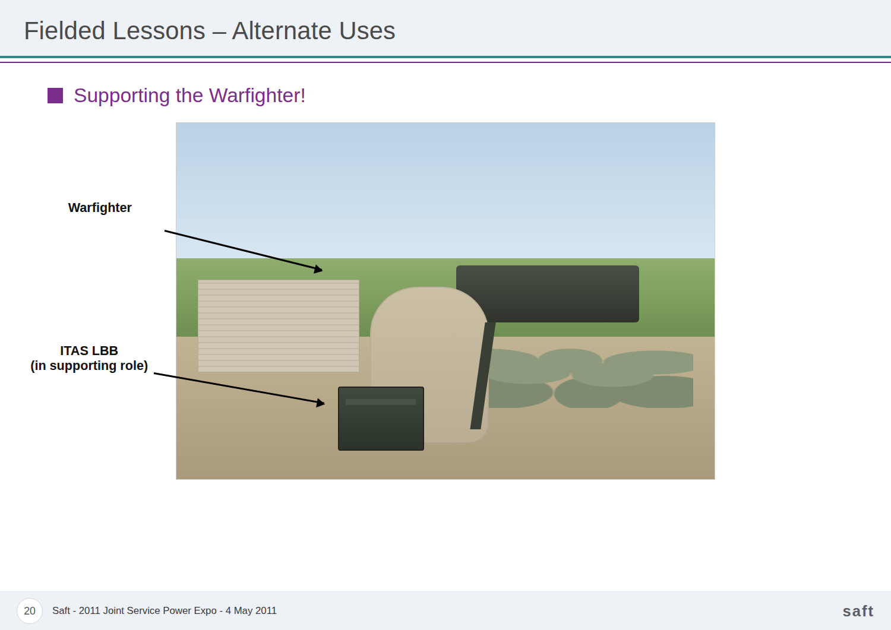Fielded Lessons – Alternate Uses
Supporting the Warfighter!
Warfighter
ITAS LBB
(in supporting role)
20
Saft - 2011 Joint Service Power Expo - 4 May 2011
saft